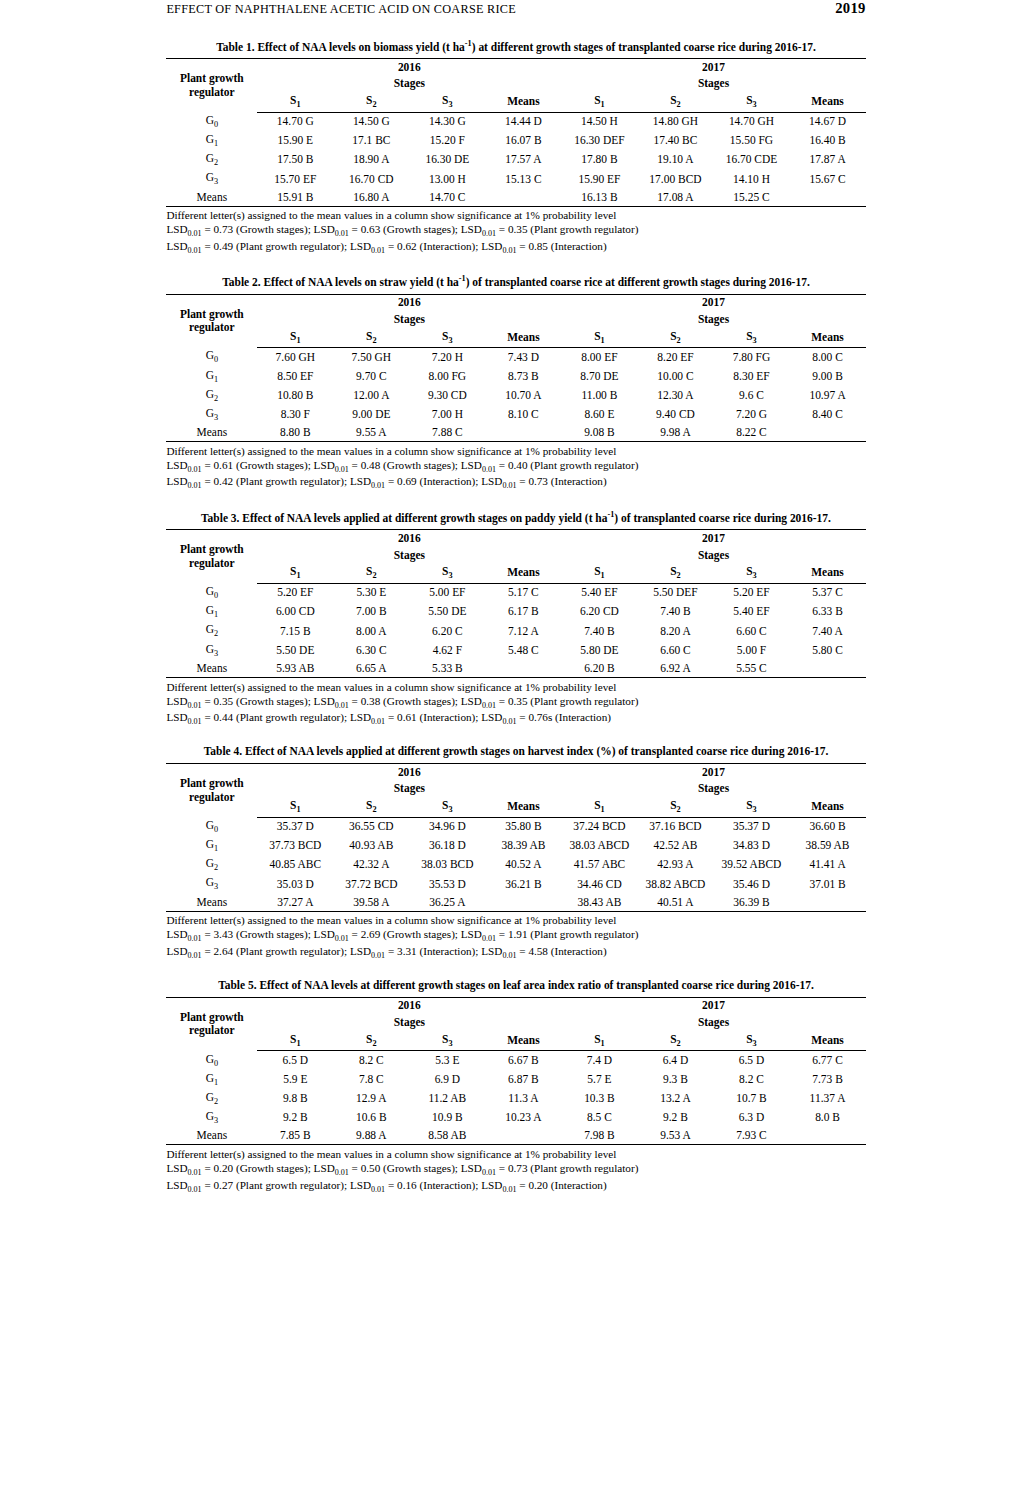Effect of Naphthalene Acetic Acid on Coarse Rice 2019
Table 1. Effect of NAA levels on biomass yield (t ha-1) at different growth stages of transplanted coarse rice during 2016-17.
| Plant growth regulator | 2016 | 2017 |
| --- | --- | --- |
| Stages | Stages |
| S 1 | S 2 | S 3 | Means | S 1 | S 2 | S 3 | Means |
| G 0 | 14.70 G | 14.50 G | 14.30 G | 14.44 D | 14.50 H | 14.80 GH | 14.70 GH | 14.67 D |
| G 1 | 15.90 E | 17.1 BC | 15.20 F | 16.07 B | 16.30 DEF | 17.40 BC | 15.50 FG | 16.40 B |
| G 2 | 17.50 B | 18.90 A | 16.30 DE | 17.57 A | 17.80 B | 19.10 A | 16.70 CDE | 17.87 A |
| G 3 | 15.70 EF | 16.70 CD | 13.00 H | 15.13 C | 15.90 EF | 17.00 BCD | 14.10 H | 15.67 C |
| Means | 15.91 B | 16.80 A | 14.70 C | | 16.13 B | 17.08 A | 15.25 C | |
Different letter(s) assigned to the mean values in a column show significance at 1% probability level
LSD0.01 = 0.73 (Growth stages); LSD0.01 = 0.63 (Growth stages); LSD0.01 = 0.35 (Plant growth regulator)
LSD0.01 = 0.49 (Plant growth regulator); LSD0.01 = 0.62 (Interaction); LSD0.01 = 0.85 (Interaction)
Table 2. Effect of NAA levels on straw yield (t ha-1) of transplanted coarse rice at different growth stages during 2016-17.
| Plant growth regulator | 2016 | 2017 |
| --- | --- | --- |
| Stages | Stages |
| S 1 | S 2 | S 3 | Means | S 1 | S 2 | S 3 | Means |
| G 0 | 7.60 GH | 7.50 GH | 7.20 H | 7.43 D | 8.00 EF | 8.20 EF | 7.80 FG | 8.00 C |
| G 1 | 8.50 EF | 9.70 C | 8.00 FG | 8.73 B | 8.70 DE | 10.00 C | 8.30 EF | 9.00 B |
| G 2 | 10.80 B | 12.00 A | 9.30 CD | 10.70 A | 11.00 B | 12.30 A | 9.6 C | 10.97 A |
| G 3 | 8.30 F | 9.00 DE | 7.00 H | 8.10 C | 8.60 E | 9.40 CD | 7.20 G | 8.40 C |
| Means | 8.80 B | 9.55 A | 7.88 C | | 9.08 B | 9.98 A | 8.22 C | |
Different letter(s) assigned to the mean values in a column show significance at 1% probability level
LSD0.01 = 0.61 (Growth stages); LSD0.01 = 0.48 (Growth stages); LSD0.01 = 0.40 (Plant growth regulator)
LSD0.01 = 0.42 (Plant growth regulator); LSD0.01 = 0.69 (Interaction); LSD0.01 = 0.73 (Interaction)
Table 3. Effect of NAA levels applied at different growth stages on paddy yield (t ha-1) of transplanted coarse rice during 2016-17.
| Plant growth regulator | 2016 | 2017 |
| --- | --- | --- |
| Stages | Stages |
| S 1 | S 2 | S 3 | Means | S 1 | S 2 | S 3 | Means |
| G 0 | 5.20 EF | 5.30 E | 5.00 EF | 5.17 C | 5.40 EF | 5.50 DEF | 5.20 EF | 5.37 C |
| G 1 | 6.00 CD | 7.00 B | 5.50 DE | 6.17 B | 6.20 CD | 7.40 B | 5.40 EF | 6.33 B |
| G 2 | 7.15 B | 8.00 A | 6.20 C | 7.12 A | 7.40 B | 8.20 A | 6.60 C | 7.40 A |
| G 3 | 5.50 DE | 6.30 C | 4.62 F | 5.48 C | 5.80 DE | 6.60 C | 5.00 F | 5.80 C |
| Means | 5.93 AB | 6.65 A | 5.33 B | | 6.20 B | 6.92 A | 5.55 C | |
Different letter(s) assigned to the mean values in a column show significance at 1% probability level
LSD0.01 = 0.35 (Growth stages); LSD0.01 = 0.38 (Growth stages); LSD0.01 = 0.35 (Plant growth regulator)
LSD0.01 = 0.44 (Plant growth regulator); LSD0.01 = 0.61 (Interaction); LSD0.01 = 0.76s (Interaction)
Table 4. Effect of NAA levels applied at different growth stages on harvest index (%) of transplanted coarse rice during 2016-17.
| Plant growth regulator | 2016 | 2017 |
| --- | --- | --- |
| Stages | Stages |
| S 1 | S 2 | S 3 | Means | S 1 | S 2 | S 3 | Means |
| G 0 | 35.37 D | 36.55 CD | 34.96 D | 35.80 B | 37.24 BCD | 37.16 BCD | 35.37 D | 36.60 B |
| G 1 | 37.73 BCD | 40.93 AB | 36.18 D | 38.39 AB | 38.03 ABCD | 42.52 AB | 34.83 D | 38.59 AB |
| G 2 | 40.85 ABC | 42.32 A | 38.03 BCD | 40.52 A | 41.57 ABC | 42.93 A | 39.52 ABCD | 41.41 A |
| G 3 | 35.03 D | 37.72 BCD | 35.53 D | 36.21 B | 34.46 CD | 38.82 ABCD | 35.46 D | 37.01 B |
| Means | 37.27 A | 39.58 A | 36.25 A | | 38.43 AB | 40.51 A | 36.39 B | |
Different letter(s) assigned to the mean values in a column show significance at 1% probability level
LSD0.01 = 3.43 (Growth stages); LSD0.01 = 2.69 (Growth stages); LSD0.01 = 1.91 (Plant growth regulator)
LSD0.01 = 2.64 (Plant growth regulator); LSD0.01 = 3.31 (Interaction); LSD0.01 = 4.58 (Interaction)
Table 5. Effect of NAA levels at different growth stages on leaf area index ratio of transplanted coarse rice during 2016-17.
| Plant growth regulator | 2016 | 2017 |
| --- | --- | --- |
| Stages | Stages |
| S 1 | S 2 | S 3 | Means | S 1 | S 2 | S 3 | Means |
| G 0 | 6.5 D | 8.2 C | 5.3 E | 6.67 B | 7.4 D | 6.4 D | 6.5 D | 6.77 C |
| G 1 | 5.9 E | 7.8 C | 6.9 D | 6.87 B | 5.7 E | 9.3 B | 8.2 C | 7.73 B |
| G 2 | 9.8 B | 12.9 A | 11.2 AB | 11.3 A | 10.3 B | 13.2 A | 10.7 B | 11.37 A |
| G 3 | 9.2 B | 10.6 B | 10.9 B | 10.23 A | 8.5 C | 9.2 B | 6.3 D | 8.0 B |
| Means | 7.85 B | 9.88 A | 8.58 AB | | 7.98 B | 9.53 A | 7.93 C | |
Different letter(s) assigned to the mean values in a column show significance at 1% probability level
LSD0.01 = 0.20 (Growth stages); LSD0.01 = 0.50 (Growth stages); LSD0.01 = 0.73 (Plant growth regulator)
LSD0.01 = 0.27 (Plant growth regulator); LSD0.01 = 0.16 (Interaction); LSD0.01 = 0.20 (Interaction)